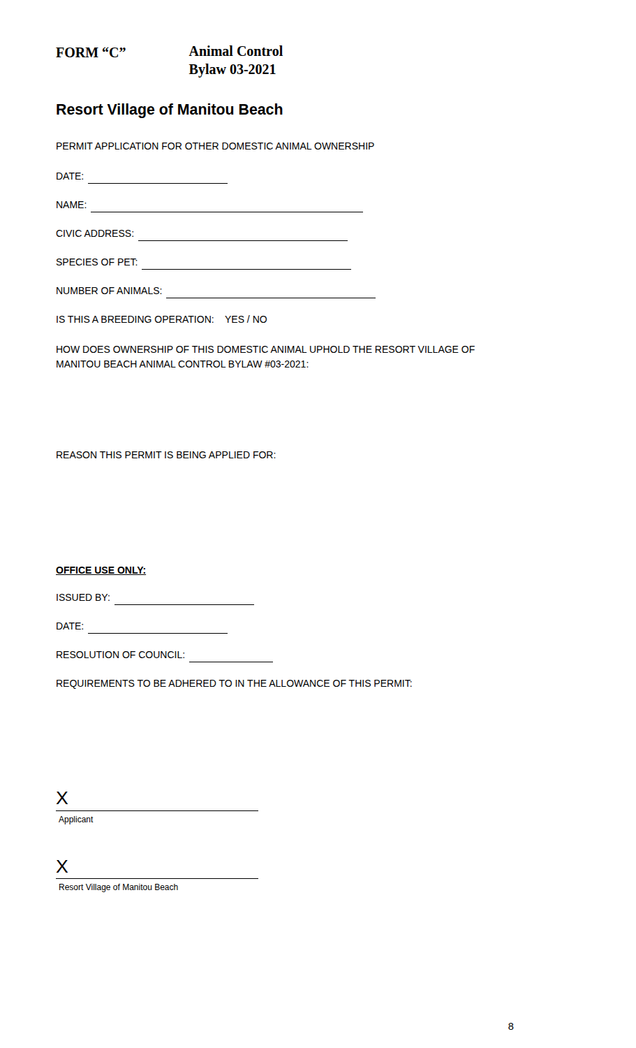FORM “C”
Animal Control
Bylaw 03-2021
Resort Village of Manitou Beach
PERMIT APPLICATION FOR OTHER DOMESTIC ANIMAL OWNERSHIP
DATE:
NAME:
CIVIC ADDRESS:
SPECIES OF PET:
NUMBER OF ANIMALS:
IS THIS A BREEDING OPERATION: YES / NO
HOW DOES OWNERSHIP OF THIS DOMESTIC ANIMAL UPHOLD THE RESORT VILLAGE OF MANITOU BEACH ANIMAL CONTROL BYLAW #03-2021:
REASON THIS PERMIT IS BEING APPLIED FOR:
OFFICE USE ONLY:
ISSUED BY:
DATE:
RESOLUTION OF COUNCIL:
REQUIREMENTS TO BE ADHERED TO IN THE ALLOWANCE OF THIS PERMIT:
X
Applicant
X
Resort Village of Manitou Beach
8